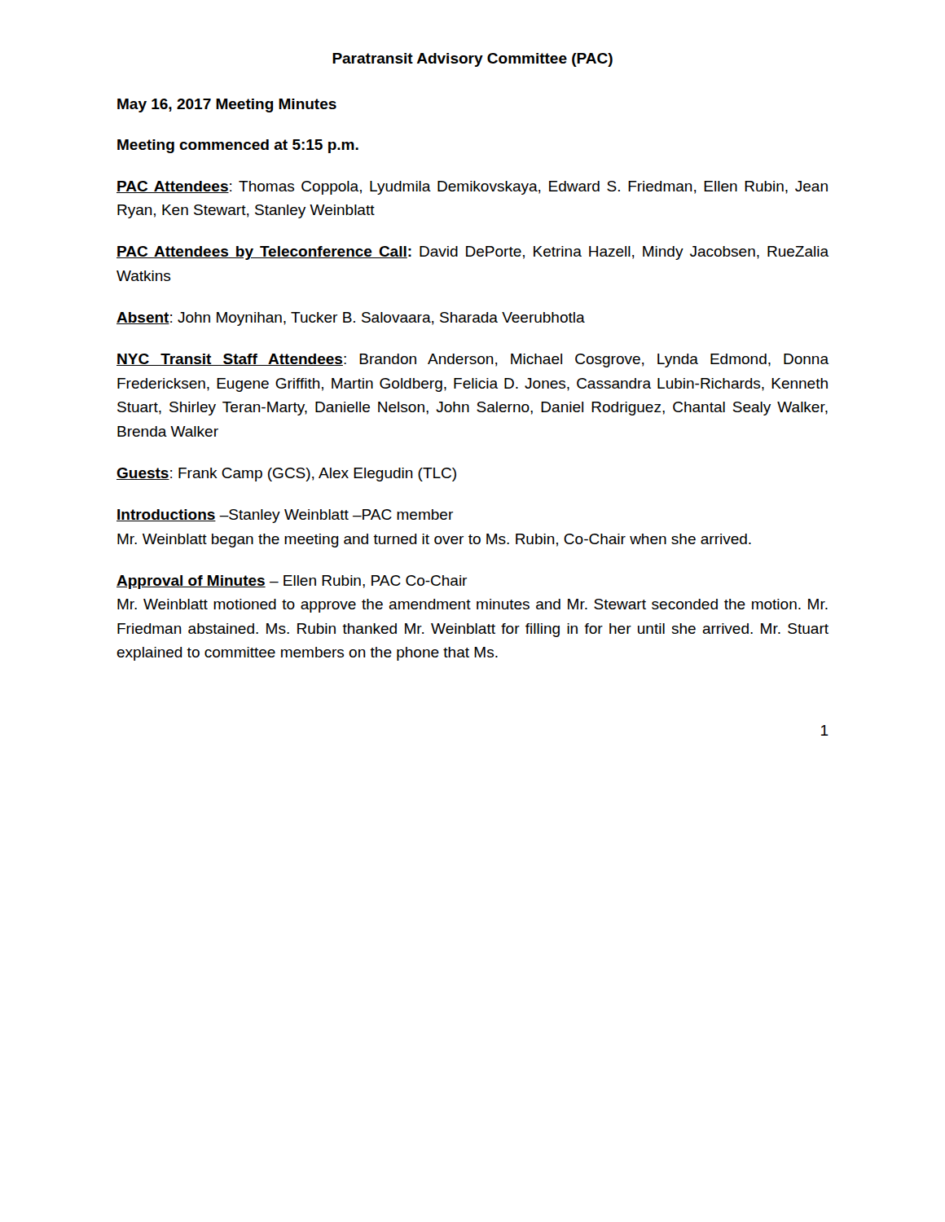Paratransit Advisory Committee (PAC)
May 16, 2017 Meeting Minutes
Meeting commenced at 5:15 p.m.
PAC Attendees: Thomas Coppola, Lyudmila Demikovskaya, Edward S. Friedman, Ellen Rubin, Jean Ryan, Ken Stewart, Stanley Weinblatt
PAC Attendees by Teleconference Call: David DePorte, Ketrina Hazell, Mindy Jacobsen, RueZalia Watkins
Absent: John Moynihan, Tucker B. Salovaara, Sharada Veerubhotla
NYC Transit Staff Attendees: Brandon Anderson, Michael Cosgrove, Lynda Edmond, Donna Fredericksen, Eugene Griffith, Martin Goldberg, Felicia D. Jones, Cassandra Lubin-Richards, Kenneth Stuart, Shirley Teran-Marty, Danielle Nelson, John Salerno, Daniel Rodriguez, Chantal Sealy Walker, Brenda Walker
Guests: Frank Camp (GCS), Alex Elegudin (TLC)
Introductions –Stanley Weinblatt –PAC member
Mr. Weinblatt began the meeting and turned it over to Ms. Rubin, Co-Chair when she arrived.
Approval of Minutes – Ellen Rubin, PAC Co-Chair
Mr. Weinblatt motioned to approve the amendment minutes and Mr. Stewart seconded the motion. Mr. Friedman abstained. Ms. Rubin thanked Mr. Weinblatt for filling in for her until she arrived. Mr. Stuart explained to committee members on the phone that Ms.
1